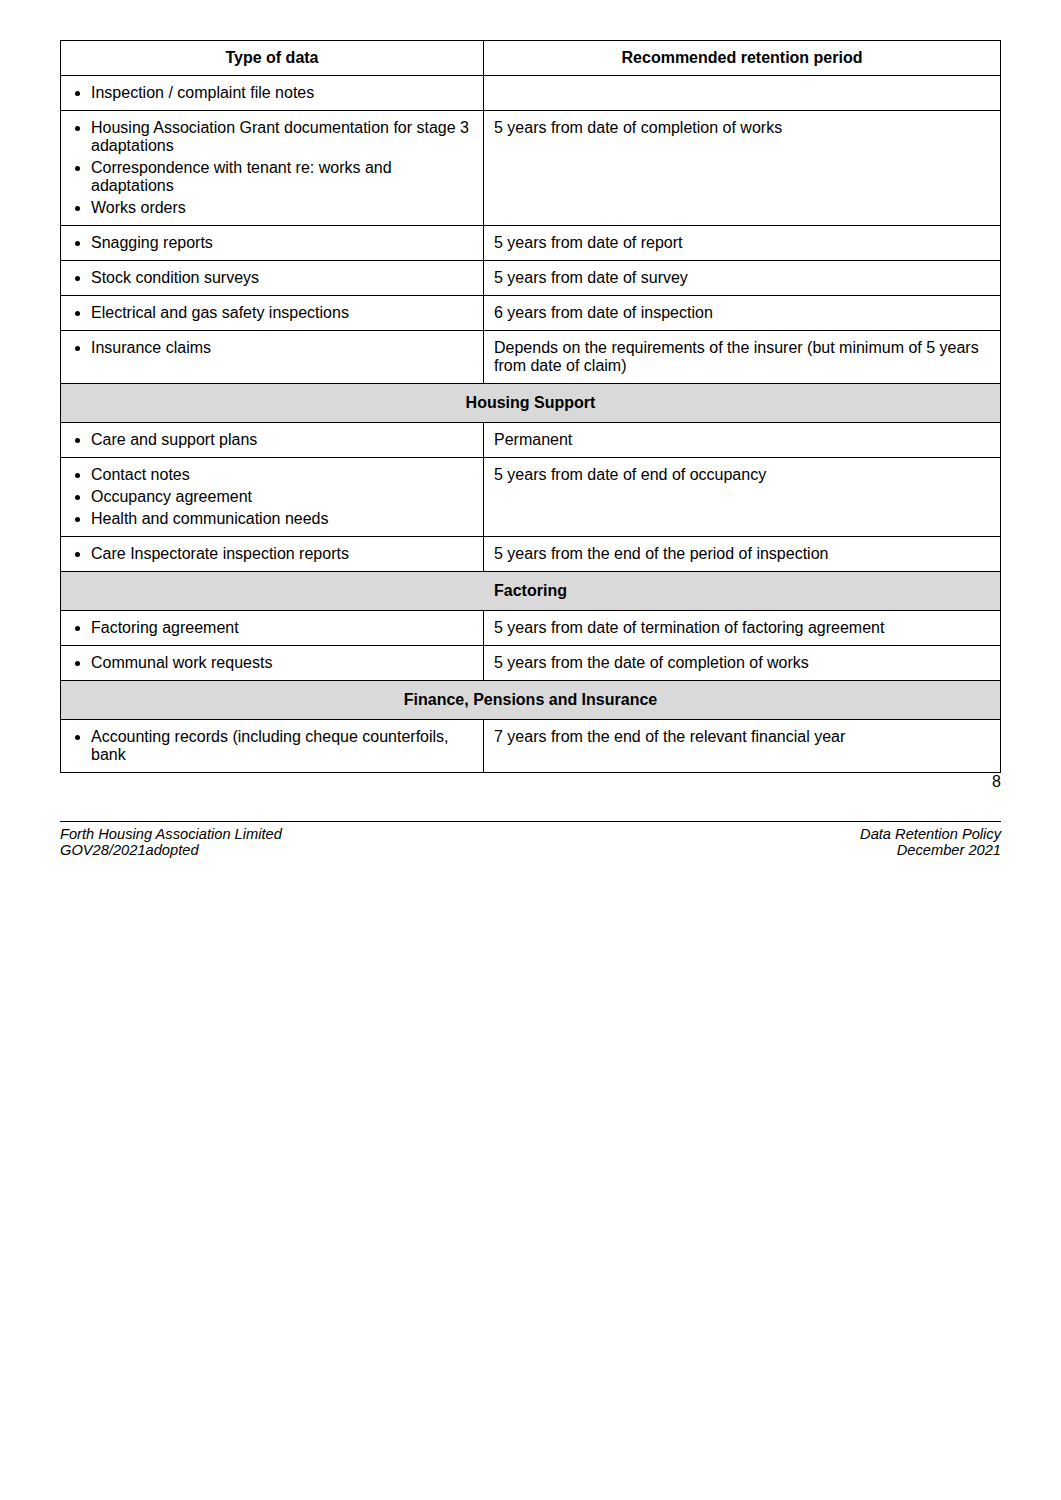| Type of data | Recommended retention period |
| --- | --- |
| Inspection / complaint file notes | |
| Housing Association Grant documentation for stage 3 adaptations Correspondence with tenant re: works and adaptations Works orders | 5 years from date of completion of works |
| Snagging reports | 5 years from date of report |
| Stock condition surveys | 5 years from date of survey |
| Electrical and gas safety inspections | 6 years from date of inspection |
| Insurance claims | Depends on the requirements of the insurer (but minimum of 5 years from date of claim) |
| Housing Support |
| Care and support plans | Permanent |
| Contact notes Occupancy agreement Health and communication needs | 5 years from date of end of occupancy |
| Care Inspectorate inspection reports | 5 years from the end of the period of inspection |
| Factoring |
| Factoring agreement | 5 years from date of termination of factoring agreement |
| Communal work requests | 5 years from the date of completion of works |
| Finance, Pensions and Insurance |
| Accounting records (including cheque counterfoils, bank | 7 years from the end of the relevant financial year |
8
Forth Housing Association Limited
GOV28/2021adopted
Data Retention Policy
December 2021